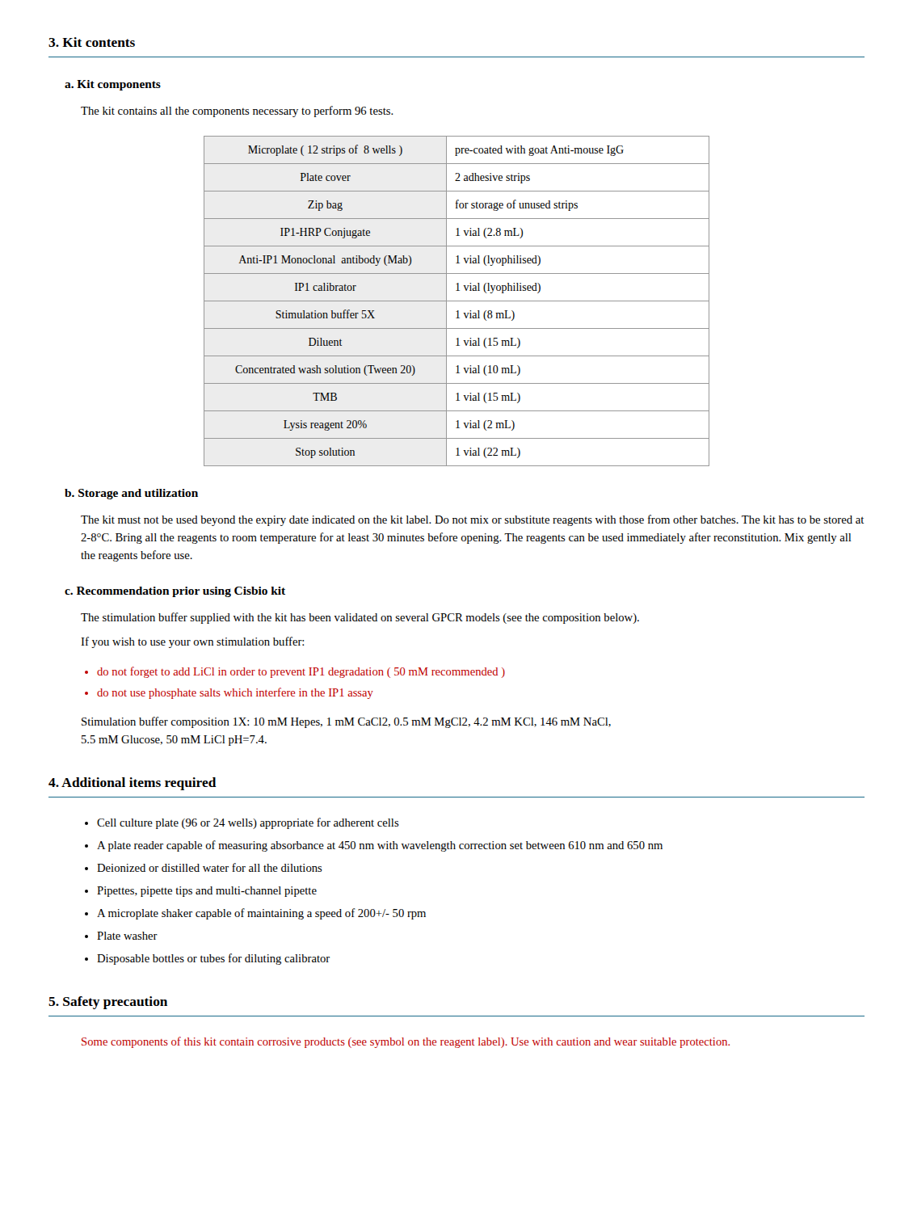3. Kit contents
a. Kit components
The kit contains all the components necessary to perform 96 tests.
| Microplate ( 12 strips of 8 wells ) | pre-coated with goat Anti-mouse IgG |
| Plate cover | 2 adhesive strips |
| Zip bag | for storage of unused strips |
| IP1-HRP Conjugate | 1 vial (2.8 mL) |
| Anti-IP1 Monoclonal antibody (Mab) | 1 vial (lyophilised) |
| IP1 calibrator | 1 vial (lyophilised) |
| Stimulation buffer 5X | 1 vial (8 mL) |
| Diluent | 1 vial (15 mL) |
| Concentrated wash solution (Tween 20) | 1 vial (10 mL) |
| TMB | 1 vial (15 mL) |
| Lysis reagent 20% | 1 vial (2 mL) |
| Stop solution | 1 vial (22 mL) |
b. Storage and utilization
The kit must not be used beyond the expiry date indicated on the kit label. Do not mix or substitute reagents with those from other batches. The kit has to be stored at 2-8°C. Bring all the reagents to room temperature for at least 30 minutes before opening. The reagents can be used immediately after reconstitution. Mix gently all the reagents before use.
c. Recommendation prior using Cisbio kit
The stimulation buffer supplied with the kit has been validated on several GPCR models (see the composition below).
If you wish to use your own stimulation buffer:
do not forget to add LiCl in order to prevent IP1 degradation ( 50 mM recommended )
do not use phosphate salts which interfere in the IP1 assay
Stimulation buffer composition 1X: 10 mM Hepes, 1 mM CaCl2, 0.5 mM MgCl2, 4.2 mM KCl, 146 mM NaCl,
5.5 mM Glucose, 50 mM LiCl pH=7.4.
4. Additional items required
Cell culture plate (96 or 24 wells) appropriate for adherent cells
A plate reader capable of measuring absorbance at 450 nm with wavelength correction set between 610 nm and 650 nm
Deionized or distilled water for all the dilutions
Pipettes, pipette tips and multi-channel pipette
A microplate shaker capable of maintaining a speed of 200+/- 50 rpm
Plate washer
Disposable bottles or tubes for diluting calibrator
5. Safety precaution
Some components of this kit contain corrosive products (see symbol on the reagent label). Use with caution and wear suitable protection.